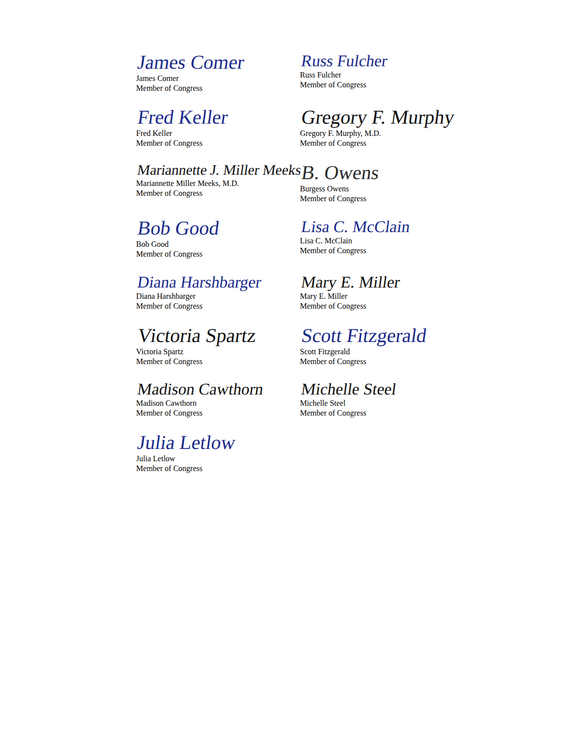| James Comer James Comer Member of Congress | Russ Fulcher Russ Fulcher Member of Congress |
| Fred Keller Fred Keller Member of Congress | Gregory F. Murphy Gregory F. Murphy, M.D. Member of Congress |
| Mariannette J. Miller Meeks Mariannette Miller Meeks, M.D. Member of Congress | B. Owens Burgess Owens Member of Congress |
| Bob Good Bob Good Member of Congress | Lisa C. McClain Lisa C. McClain Member of Congress |
| Diana Harshbarger Diana Harshbarger Member of Congress | Mary E. Miller Mary E. Miller Member of Congress |
| Victoria Spartz Victoria Spartz Member of Congress | Scott Fitzgerald Scott Fitzgerald Member of Congress |
| Madison Cawthorn Madison Cawthorn Member of Congress | Michelle Steel Michelle Steel Member of Congress |
| Julia Letlow Julia Letlow Member of Congress | |